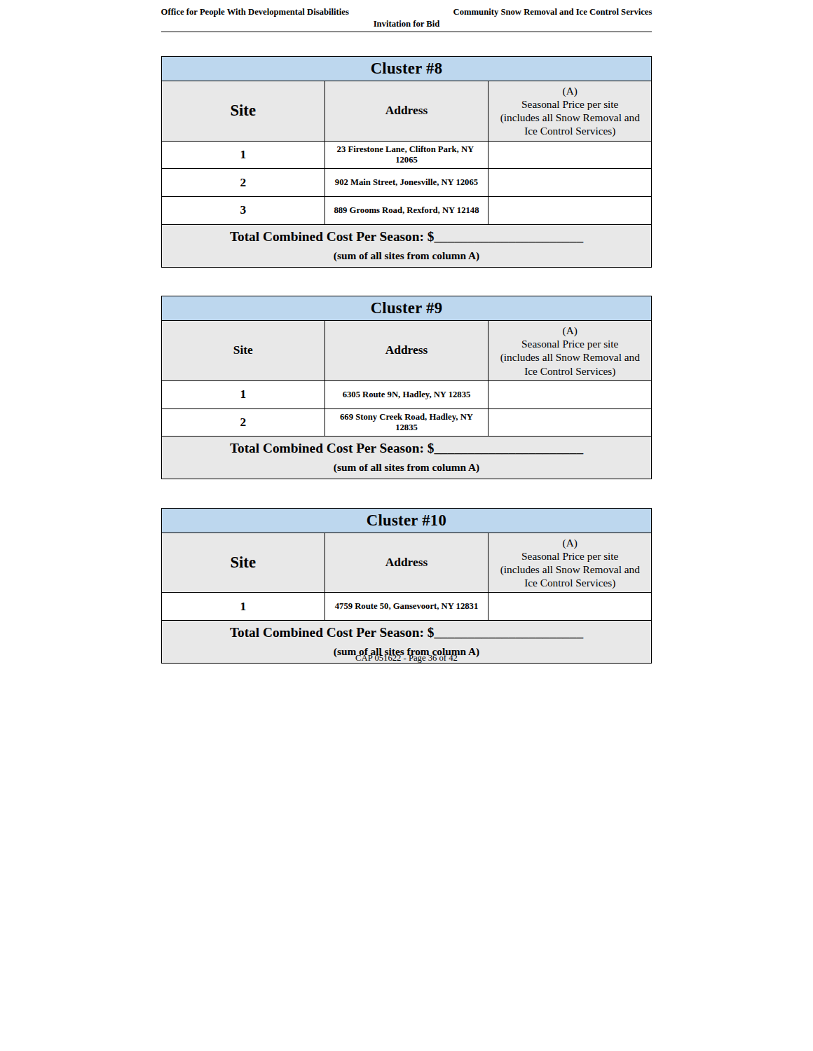Office for People With Developmental Disabilities
Community Snow Removal and Ice Control Services
Invitation for Bid
| Cluster #8 |
| Site | Address | (A) Seasonal Price per site (includes all Snow Removal and Ice Control Services) |
| 1 | 23 Firestone Lane, Clifton Park, NY 12065 | |
| 2 | 902 Main Street, Jonesville, NY 12065 | |
| 3 | 889 Grooms Road, Rexford, NY 12148 | |
| Total Combined Cost Per Season: $______________________ (sum of all sites from column A) |
| Cluster #9 |
| Site | Address | (A) Seasonal Price per site (includes all Snow Removal and Ice Control Services) |
| 1 | 6305 Route 9N, Hadley, NY 12835 | |
| 2 | 669 Stony Creek Road, Hadley, NY 12835 | |
| Total Combined Cost Per Season: $______________________ (sum of all sites from column A) |
| Cluster #10 |
| Site | Address | (A) Seasonal Price per site (includes all Snow Removal and Ice Control Services) |
| 1 | 4759 Route 50, Gansevoort, NY 12831 | |
| Total Combined Cost Per Season: $______________________ (sum of all sites from column A) |
CAP 051622 - Page 36 of 42